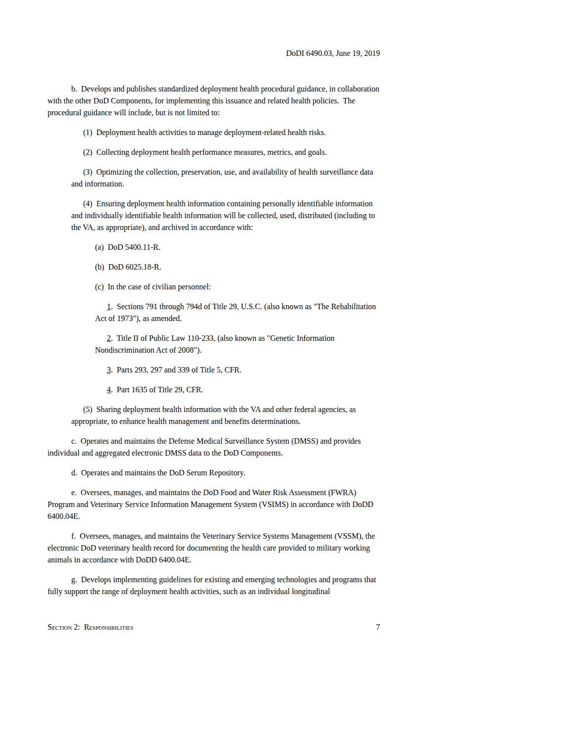DoDI 6490.03, June 19, 2019
b. Develops and publishes standardized deployment health procedural guidance, in collaboration with the other DoD Components, for implementing this issuance and related health policies. The procedural guidance will include, but is not limited to:
(1) Deployment health activities to manage deployment-related health risks.
(2) Collecting deployment health performance measures, metrics, and goals.
(3) Optimizing the collection, preservation, use, and availability of health surveillance data and information.
(4) Ensuring deployment health information containing personally identifiable information and individually identifiable health information will be collected, used, distributed (including to the VA, as appropriate), and archived in accordance with:
(a) DoD 5400.11-R.
(b) DoD 6025.18-R.
(c) In the case of civilian personnel:
1. Sections 791 through 794d of Title 29, U.S.C. (also known as "The Rehabilitation Act of 1973"), as amended.
2. Title II of Public Law 110-233, (also known as "Genetic Information Nondiscrimination Act of 2008").
3. Parts 293, 297 and 339 of Title 5, CFR.
4. Part 1635 of Title 29, CFR.
(5) Sharing deployment health information with the VA and other federal agencies, as appropriate, to enhance health management and benefits determinations.
c. Operates and maintains the Defense Medical Surveillance System (DMSS) and provides individual and aggregated electronic DMSS data to the DoD Components.
d. Operates and maintains the DoD Serum Repository.
e. Oversees, manages, and maintains the DoD Food and Water Risk Assessment (FWRA) Program and Veterinary Service Information Management System (VSIMS) in accordance with DoDD 6400.04E.
f. Oversees, manages, and maintains the Veterinary Service Systems Management (VSSM), the electronic DoD veterinary health record for documenting the health care provided to military working animals in accordance with DoDD 6400.04E.
g. Develops implementing guidelines for existing and emerging technologies and programs that fully support the range of deployment health activities, such as an individual longitudinal
Section 2: Responsibilities 7